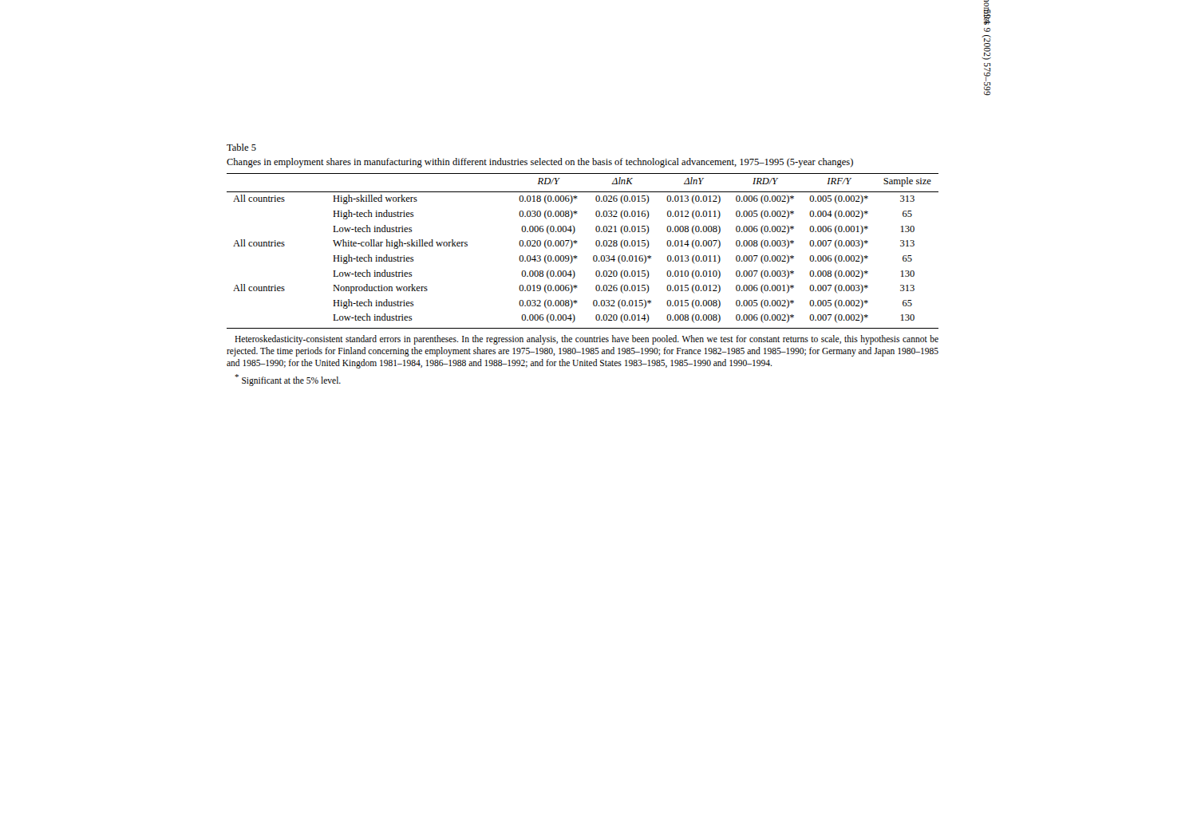594
H. Hollanders, B. ter Weel / Labour Economics 9 (2002) 579–599
Table 5
Changes in employment shares in manufacturing within different industries selected on the basis of technological advancement, 1975–1995 (5-year changes)
| | | RD/Y | Δln K | Δln Y | IRD/Y | IRF/Y | Sample size |
| --- | --- | --- | --- | --- | --- | --- | --- |
| All countries | High-skilled workers | 0.018 (0.006)* | 0.026 (0.015) | 0.013 (0.012) | 0.006 (0.002)* | 0.005 (0.002)* | 313 |
| | High-tech industries | 0.030 (0.008)* | 0.032 (0.016) | 0.012 (0.011) | 0.005 (0.002)* | 0.004 (0.002)* | 65 |
| | Low-tech industries | 0.006 (0.004) | 0.021 (0.015) | 0.008 (0.008) | 0.006 (0.002)* | 0.006 (0.001)* | 130 |
| All countries | White-collar high-skilled workers | 0.020 (0.007)* | 0.028 (0.015) | 0.014 (0.007) | 0.008 (0.003)* | 0.007 (0.003)* | 313 |
| | High-tech industries | 0.043 (0.009)* | 0.034 (0.016)* | 0.013 (0.011) | 0.007 (0.002)* | 0.006 (0.002)* | 65 |
| | Low-tech industries | 0.008 (0.004) | 0.020 (0.015) | 0.010 (0.010) | 0.007 (0.003)* | 0.008 (0.002)* | 130 |
| All countries | Nonproduction workers | 0.019 (0.006)* | 0.026 (0.015) | 0.015 (0.012) | 0.006 (0.001)* | 0.007 (0.003)* | 313 |
| | High-tech industries | 0.032 (0.008)* | 0.032 (0.015)* | 0.015 (0.008) | 0.005 (0.002)* | 0.005 (0.002)* | 65 |
| | Low-tech industries | 0.006 (0.004) | 0.020 (0.014) | 0.008 (0.008) | 0.006 (0.002)* | 0.007 (0.002)* | 130 |
Heteroskedasticity-consistent standard errors in parentheses. In the regression analysis, the countries have been pooled. When we test for constant returns to scale, this hypothesis cannot be rejected. The time periods for Finland concerning the employment shares are 1975–1980, 1980–1985 and 1985–1990; for France 1982–1985 and 1985–1990; for Germany and Japan 1980–1985 and 1985–1990; for the United Kingdom 1981–1984, 1986–1988 and 1988–1992; and for the United States 1983–1985, 1985–1990 and 1990–1994.
* Significant at the 5% level.